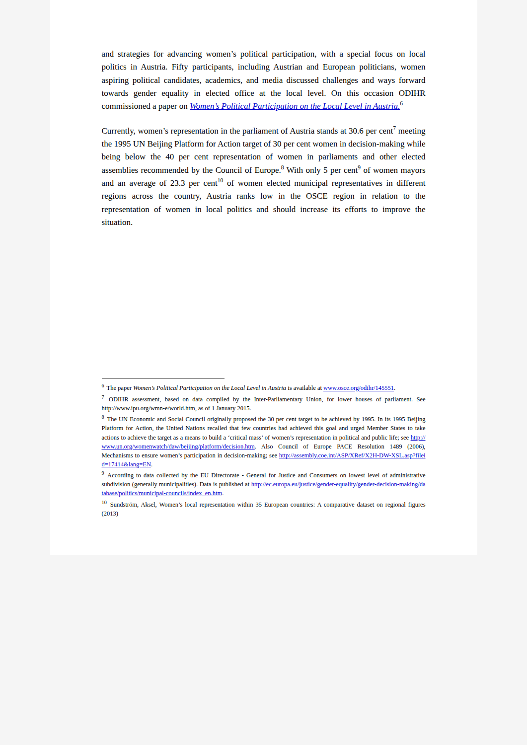and strategies for advancing women’s political participation, with a special focus on local politics in Austria. Fifty participants, including Austrian and European politicians, women aspiring political candidates, academics, and media discussed challenges and ways forward towards gender equality in elected office at the local level. On this occasion ODIHR commissioned a paper on Women’s Political Participation on the Local Level in Austria.6
Currently, women’s representation in the parliament of Austria stands at 30.6 per cent7 meeting the 1995 UN Beijing Platform for Action target of 30 per cent women in decision-making while being below the 40 per cent representation of women in parliaments and other elected assemblies recommended by the Council of Europe.8 With only 5 per cent9 of women mayors and an average of 23.3 per cent10 of women elected municipal representatives in different regions across the country, Austria ranks low in the OSCE region in relation to the representation of women in local politics and should increase its efforts to improve the situation.
6 The paper Women’s Political Participation on the Local Level in Austria is available at www.osce.org/odihr/145551.
7 ODIHR assessment, based on data compiled by the Inter-Parliamentary Union, for lower houses of parliament. See http://www.ipu.org/wmn-e/world.htm, as of 1 January 2015.
8 The UN Economic and Social Council originally proposed the 30 per cent target to be achieved by 1995. In its 1995 Beijing Platform for Action, the United Nations recalled that few countries had achieved this goal and urged Member States to take actions to achieve the target as a means to build a ‘critical mass’ of women’s representation in political and public life; see http://www.un.org/womenwatch/daw/beijing/platform/decision.htm. Also Council of Europe PACE Resolution 1489 (2006), Mechanisms to ensure women’s participation in decision-making; see http://assembly.coe.int/ASP/XRef/X2H-DW-XSL.asp?fileid=17414&lang=EN.
9 According to data collected by the EU Directorate - General for Justice and Consumers on lowest level of administrative subdivision (generally municipalities). Data is published at http://ec.europa.eu/justice/gender-equality/gender-decision-making/database/politics/municipal-councils/index_en.htm.
10 Sundström, Aksel, Women’s local representation within 35 European countries: A comparative dataset on regional figures (2013)